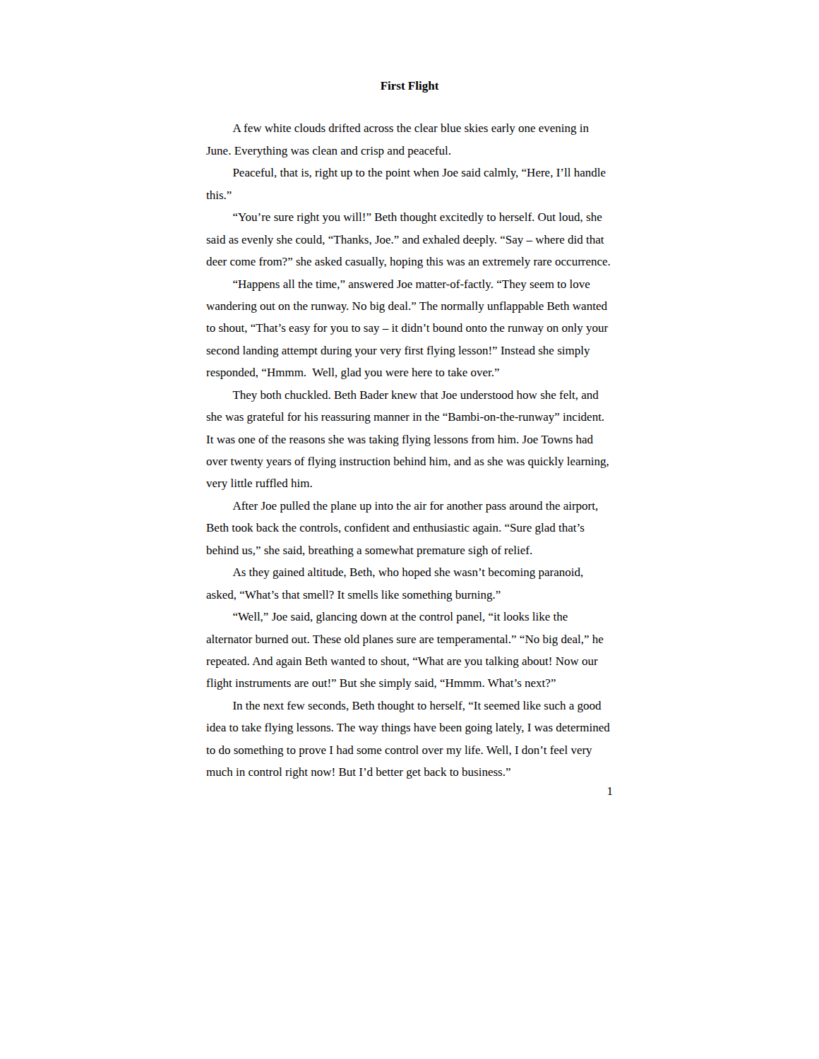First Flight
A few white clouds drifted across the clear blue skies early one evening in June. Everything was clean and crisp and peaceful.
Peaceful, that is, right up to the point when Joe said calmly, “Here, I’ll handle this.”
“You’re sure right you will!” Beth thought excitedly to herself. Out loud, she said as evenly she could, “Thanks, Joe.” and exhaled deeply. “Say – where did that deer come from?” she asked casually, hoping this was an extremely rare occurrence.
“Happens all the time,” answered Joe matter-of-factly. “They seem to love wandering out on the runway. No big deal.” The normally unflappable Beth wanted to shout, “That’s easy for you to say – it didn’t bound onto the runway on only your second landing attempt during your very first flying lesson!” Instead she simply responded, “Hmmm. Well, glad you were here to take over.”
They both chuckled. Beth Bader knew that Joe understood how she felt, and she was grateful for his reassuring manner in the “Bambi-on-the-runway” incident. It was one of the reasons she was taking flying lessons from him. Joe Towns had over twenty years of flying instruction behind him, and as she was quickly learning, very little ruffled him.
After Joe pulled the plane up into the air for another pass around the airport, Beth took back the controls, confident and enthusiastic again. “Sure glad that’s behind us,” she said, breathing a somewhat premature sigh of relief.
As they gained altitude, Beth, who hoped she wasn’t becoming paranoid, asked, “What’s that smell? It smells like something burning.”
“Well,” Joe said, glancing down at the control panel, “it looks like the alternator burned out. These old planes sure are temperamental.” “No big deal,” he repeated. And again Beth wanted to shout, “What are you talking about! Now our flight instruments are out!” But she simply said, “Hmmm. What’s next?”
In the next few seconds, Beth thought to herself, “It seemed like such a good idea to take flying lessons. The way things have been going lately, I was determined to do something to prove I had some control over my life. Well, I don’t feel very much in control right now! But I’d better get back to business.”
1